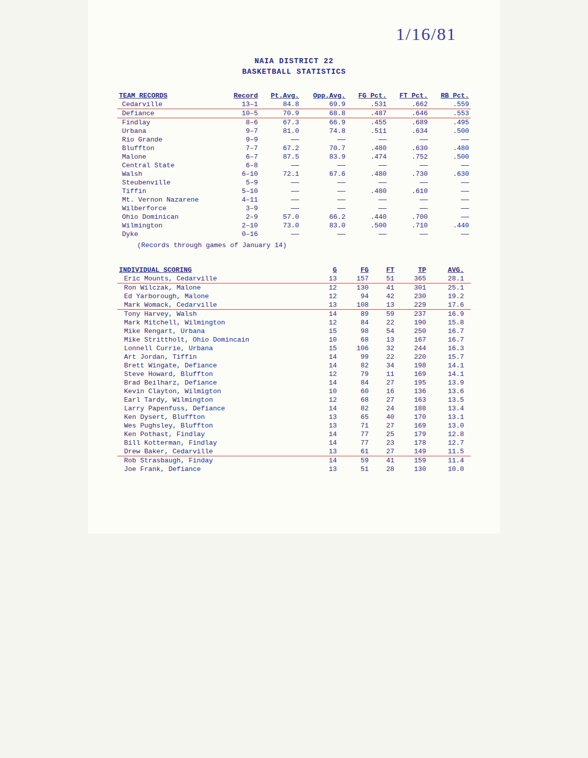1/16/81
NAIA DISTRICT 22
BASKETBALL STATISTICS
| TEAM RECORDS | Record | Pt.Avg. | Opp.Avg. | FG Pct. | FT Pct. | RB Pct. |
| --- | --- | --- | --- | --- | --- | --- |
| Cedarville | 13–1 | 84.8 | 69.9 | .531 | .662 | .559 |
| Defiance | 10–5 | 70.9 | 68.8 | .487 | .646 | .553 |
| Findlay | 8–6 | 67.3 | 66.9 | .455 | .689 | .495 |
| Urbana | 9–7 | 81.0 | 74.8 | .511 | .634 | .500 |
| Rio Grande | 9–9 | —— | —— | —— | —— | —— |
| Bluffton | 7–7 | 67.2 | 70.7 | .480 | .630 | .480 |
| Malone | 6–7 | 87.5 | 83.9 | .474 | .752 | .500 |
| Central State | 6–8 | —— | —— | —— | —— | —— |
| Walsh | 6–10 | 72.1 | 67.6 | .480 | .730 | .630 |
| Steubenville | 5–9 | —— | —— | —— | —— | —— |
| Tiffin | 5–10 | —— | —— | .480 | .610 | —— |
| Mt. Vernon Nazarene | 4–11 | —— | —— | —— | —— | —— |
| Wilberforce | 3–9 | —— | —— | —— | —— | —— |
| Ohio Dominican | 2–9 | 57.0 | 66.2 | .440 | .700 | —— |
| Wilmington | 2–10 | 73.0 | 83.0 | .500 | .710 | .440 |
| Dyke | 0–16 | —— | —— | —— | —— | —— |
(Records through games of January 14)
| INDIVIDUAL SCORING | G | FG | FT | TP | AVG. |
| --- | --- | --- | --- | --- | --- |
| Eric Mounts, Cedarville | 13 | 157 | 51 | 365 | 28.1 |
| Ron Wilczak, Malone | 12 | 130 | 41 | 301 | 25.1 |
| Ed Yarborough, Malone | 12 | 94 | 42 | 230 | 19.2 |
| Mark Womack, Cedarville | 13 | 108 | 13 | 229 | 17.6 |
| Tony Harvey, Walsh | 14 | 89 | 59 | 237 | 16.9 |
| Mark Mitchell, Wilmington | 12 | 84 | 22 | 190 | 15.8 |
| Mike Rengart, Urbana | 15 | 98 | 54 | 250 | 16.7 |
| Mike Strittholt, Ohio Domincain | 10 | 68 | 13 | 167 | 16.7 |
| Lonnell Currie, Urbana | 15 | 106 | 32 | 244 | 16.3 |
| Art Jordan, Tiffin | 14 | 99 | 22 | 220 | 15.7 |
| Brett Wingate, Defiance | 14 | 82 | 34 | 198 | 14.1 |
| Steve Howard, Bluffton | 12 | 79 | 11 | 169 | 14.1 |
| Brad Beilharz, Defiance | 14 | 84 | 27 | 195 | 13.9 |
| Kevin Clayton, Wilmigton | 10 | 60 | 16 | 136 | 13.6 |
| Earl Tardy, Wilmington | 12 | 68 | 27 | 163 | 13.5 |
| Larry Papenfuss, Defiance | 14 | 82 | 24 | 188 | 13.4 |
| Ken Dysert, Bluffton | 13 | 65 | 40 | 170 | 13.1 |
| Wes Pughsley, Bluffton | 13 | 71 | 27 | 169 | 13.0 |
| Ken Pothast, Findlay | 14 | 77 | 25 | 179 | 12.8 |
| Bill Kotterman, Findlay | 14 | 77 | 23 | 178 | 12.7 |
| Drew Baker, Cedarville | 13 | 61 | 27 | 149 | 11.5 |
| Rob Strasbaugh, Finday | 14 | 59 | 41 | 159 | 11.4 |
| Joe Frank, Defiance | 13 | 51 | 28 | 130 | 10.0 |